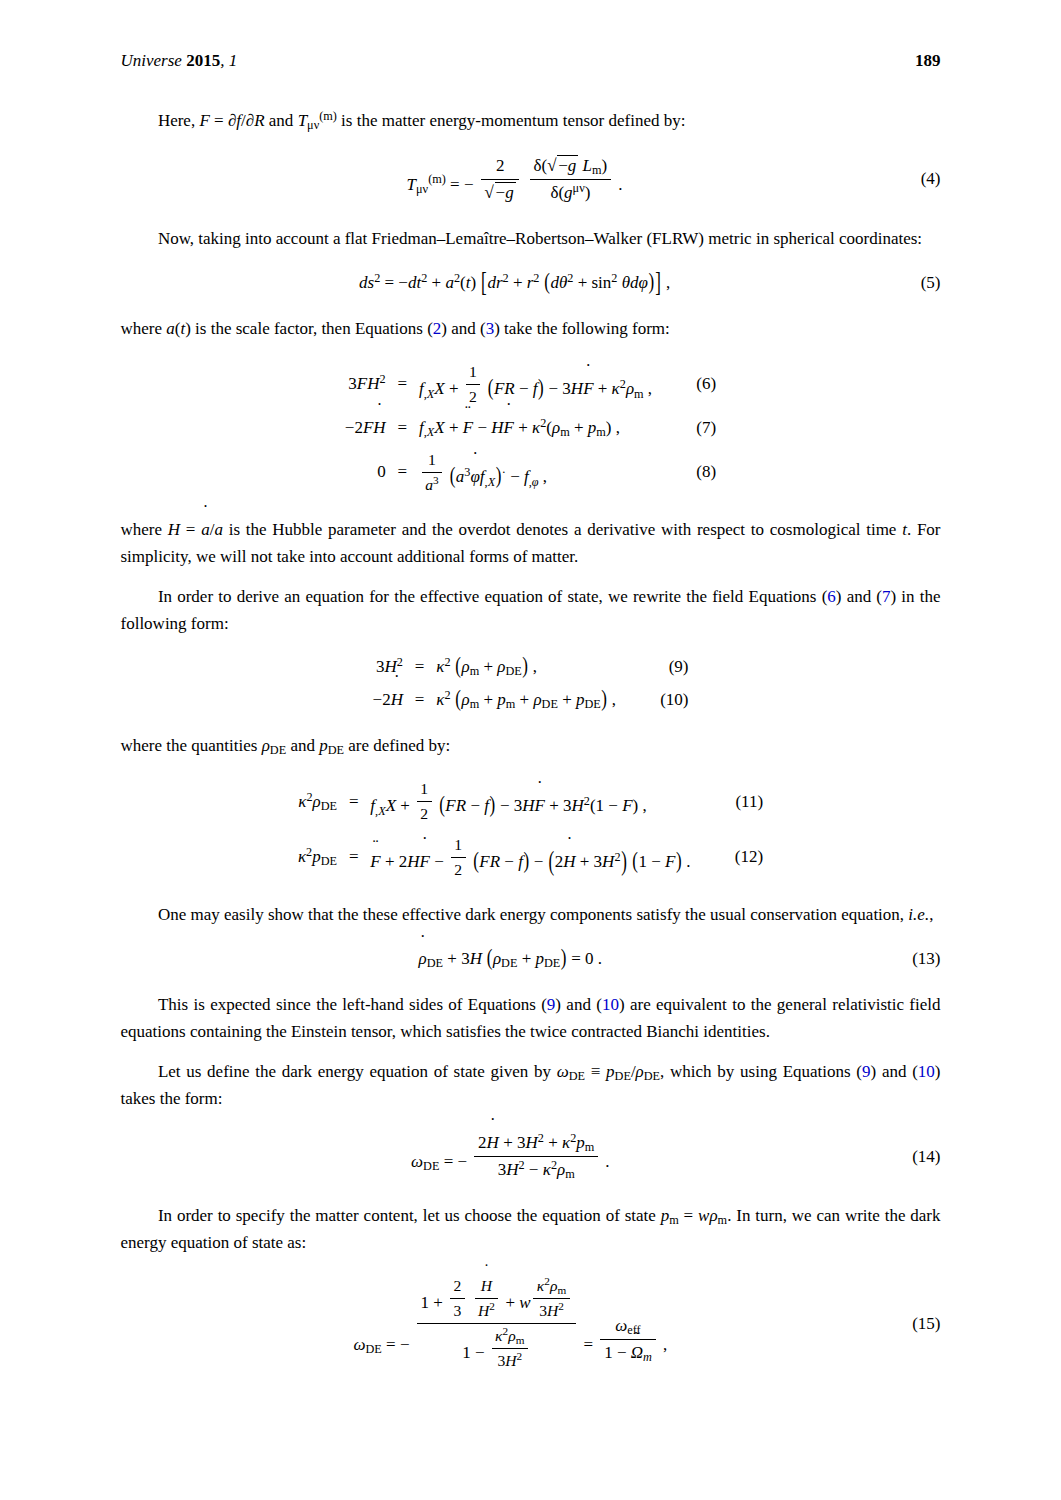Universe 2015, 1
189
Here, F = ∂f/∂R and Tμν(m) is the matter energy-momentum tensor defined by:
Tμν(m) = − 2√−g δ(√−g Lm) δ(gμν) .
(4)
Now, taking into account a flat Friedman–Lemaître–Robertson–Walker (FLRW) metric in spherical coordinates:
ds2 = −dt2 + a2(t) [dr2 + r2 (dθ2 + sin2 θdφ)] ,
(5)
where a(t) is the scale factor, then Equations (2) and (3) take the following form:
| 3 FH 2 | = | f , X X + 1 2 ( FR − f ) − 3 H F + κ 2 ρ m , | (6) |
| − 2 F H | = | f , X X + F − H F + κ 2 ( ρ m + p m ) , | (7) |
| 0 | = | 1 a 3 ( a 3 φ f , X ) · − f , φ , | (8) |
where H = a/a is the Hubble parameter and the overdot denotes a derivative with respect to cosmological time t. For simplicity, we will not take into account additional forms of matter.
In order to derive an equation for the effective equation of state, we rewrite the field Equations (6) and (7) in the following form:
| 3 H 2 | = | κ 2 ( ρ m + ρ DE ) , | (9) |
| − 2 H | = | κ 2 ( ρ m + p m + ρ DE + p DE ) , | (10) |
where the quantities ρDE and pDE are defined by:
| κ 2 ρ DE | = | f , X X + 1 2 ( FR − f ) − 3 H F + 3 H 2 (1 − F ) , | (11) |
| κ 2 p DE | = | F + 2 H F − 1 2 ( FR − f ) − ( 2 H + 3 H 2 ) ( 1 − F ) . | (12) |
One may easily show that the these effective dark energy components satisfy the usual conservation equation, i.e.,
ρDE + 3H (ρDE + pDE) = 0 .
(13)
This is expected since the left-hand sides of Equations (9) and (10) are equivalent to the general relativistic field equations containing the Einstein tensor, which satisfies the twice contracted Bianchi identities.
Let us define the dark energy equation of state given by ωDE ≡ pDE/ρDE, which by using Equations (9) and (10) takes the form:
ωDE = − 2H + 3H2 + κ2pm 3H2 − κ2ρm .
(14)
In order to specify the matter content, let us choose the equation of state pm = wρm. In turn, we can write the dark energy equation of state as:
ωDE = − 1 + 23 HH2 + wκ2ρm 3H21 − κ2ρm 3H2 = ωeff 1 − Ωm ,
(15)